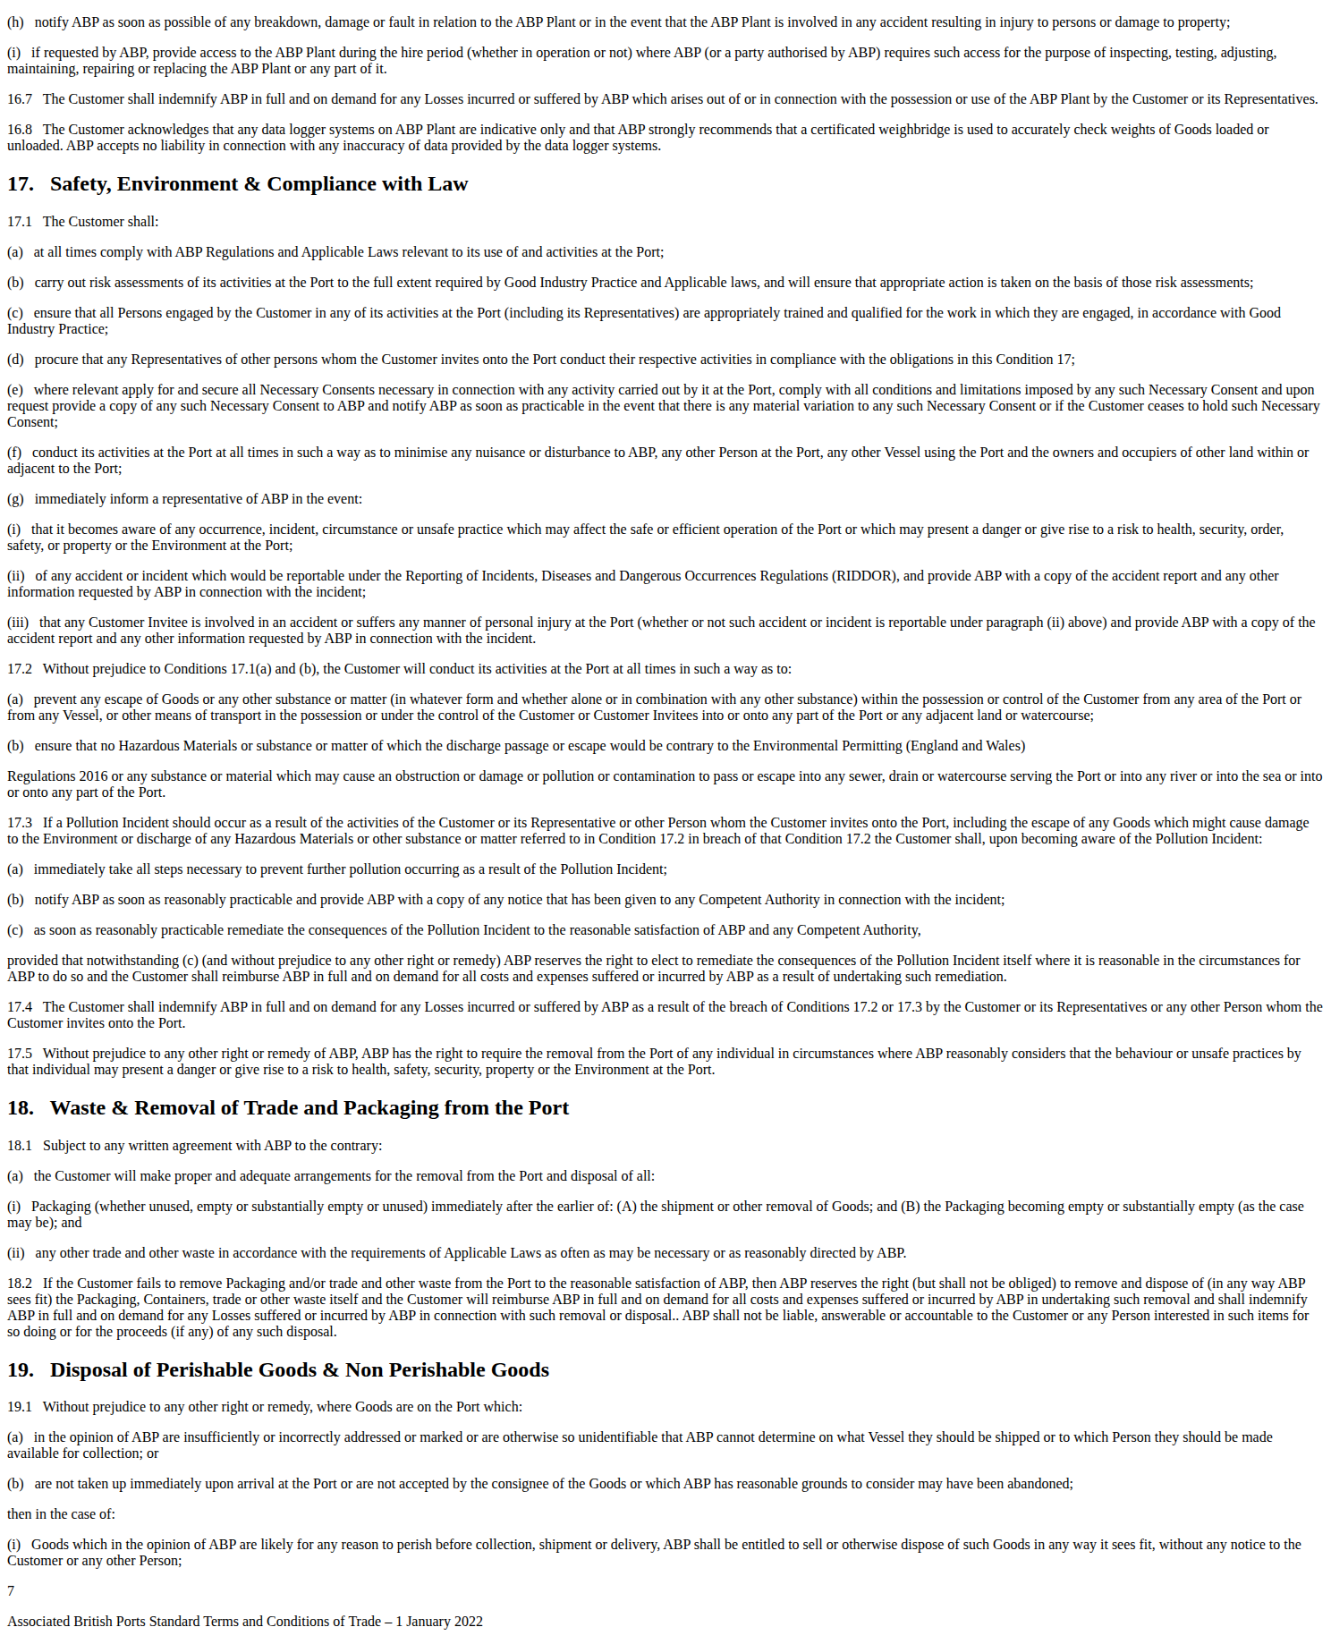(h) notify ABP as soon as possible of any breakdown, damage or fault in relation to the ABP Plant or in the event that the ABP Plant is involved in any accident resulting in injury to persons or damage to property;
(i) if requested by ABP, provide access to the ABP Plant during the hire period (whether in operation or not) where ABP (or a party authorised by ABP) requires such access for the purpose of inspecting, testing, adjusting, maintaining, repairing or replacing the ABP Plant or any part of it.
16.7 The Customer shall indemnify ABP in full and on demand for any Losses incurred or suffered by ABP which arises out of or in connection with the possession or use of the ABP Plant by the Customer or its Representatives.
16.8 The Customer acknowledges that any data logger systems on ABP Plant are indicative only and that ABP strongly recommends that a certificated weighbridge is used to accurately check weights of Goods loaded or unloaded. ABP accepts no liability in connection with any inaccuracy of data provided by the data logger systems.
17. Safety, Environment & Compliance with Law
17.1 The Customer shall:
(a) at all times comply with ABP Regulations and Applicable Laws relevant to its use of and activities at the Port;
(b) carry out risk assessments of its activities at the Port to the full extent required by Good Industry Practice and Applicable laws, and will ensure that appropriate action is taken on the basis of those risk assessments;
(c) ensure that all Persons engaged by the Customer in any of its activities at the Port (including its Representatives) are appropriately trained and qualified for the work in which they are engaged, in accordance with Good Industry Practice;
(d) procure that any Representatives of other persons whom the Customer invites onto the Port conduct their respective activities in compliance with the obligations in this Condition 17;
(e) where relevant apply for and secure all Necessary Consents necessary in connection with any activity carried out by it at the Port, comply with all conditions and limitations imposed by any such Necessary Consent and upon request provide a copy of any such Necessary Consent to ABP and notify ABP as soon as practicable in the event that there is any material variation to any such Necessary Consent or if the Customer ceases to hold such Necessary Consent;
(f) conduct its activities at the Port at all times in such a way as to minimise any nuisance or disturbance to ABP, any other Person at the Port, any other Vessel using the Port and the owners and occupiers of other land within or adjacent to the Port;
(g) immediately inform a representative of ABP in the event:
(i) that it becomes aware of any occurrence, incident, circumstance or unsafe practice which may affect the safe or efficient operation of the Port or which may present a danger or give rise to a risk to health, security, order, safety, or property or the Environment at the Port;
(ii) of any accident or incident which would be reportable under the Reporting of Incidents, Diseases and Dangerous Occurrences Regulations (RIDDOR), and provide ABP with a copy of the accident report and any other information requested by ABP in connection with the incident;
(iii) that any Customer Invitee is involved in an accident or suffers any manner of personal injury at the Port (whether or not such accident or incident is reportable under paragraph (ii) above) and provide ABP with a copy of the accident report and any other information requested by ABP in connection with the incident.
17.2 Without prejudice to Conditions 17.1(a) and (b), the Customer will conduct its activities at the Port at all times in such a way as to:
(a) prevent any escape of Goods or any other substance or matter (in whatever form and whether alone or in combination with any other substance) within the possession or control of the Customer from any area of the Port or from any Vessel, or other means of transport in the possession or under the control of the Customer or Customer Invitees into or onto any part of the Port or any adjacent land or watercourse;
(b) ensure that no Hazardous Materials or substance or matter of which the discharge passage or escape would be contrary to the Environmental Permitting (England and Wales)
Regulations 2016 or any substance or material which may cause an obstruction or damage or pollution or contamination to pass or escape into any sewer, drain or watercourse serving the Port or into any river or into the sea or into or onto any part of the Port.
17.3 If a Pollution Incident should occur as a result of the activities of the Customer or its Representative or other Person whom the Customer invites onto the Port, including the escape of any Goods which might cause damage to the Environment or discharge of any Hazardous Materials or other substance or matter referred to in Condition 17.2 in breach of that Condition 17.2 the Customer shall, upon becoming aware of the Pollution Incident:
(a) immediately take all steps necessary to prevent further pollution occurring as a result of the Pollution Incident;
(b) notify ABP as soon as reasonably practicable and provide ABP with a copy of any notice that has been given to any Competent Authority in connection with the incident;
(c) as soon as reasonably practicable remediate the consequences of the Pollution Incident to the reasonable satisfaction of ABP and any Competent Authority,
provided that notwithstanding (c) (and without prejudice to any other right or remedy) ABP reserves the right to elect to remediate the consequences of the Pollution Incident itself where it is reasonable in the circumstances for ABP to do so and the Customer shall reimburse ABP in full and on demand for all costs and expenses suffered or incurred by ABP as a result of undertaking such remediation.
17.4 The Customer shall indemnify ABP in full and on demand for any Losses incurred or suffered by ABP as a result of the breach of Conditions 17.2 or 17.3 by the Customer or its Representatives or any other Person whom the Customer invites onto the Port.
17.5 Without prejudice to any other right or remedy of ABP, ABP has the right to require the removal from the Port of any individual in circumstances where ABP reasonably considers that the behaviour or unsafe practices by that individual may present a danger or give rise to a risk to health, safety, security, property or the Environment at the Port.
18. Waste & Removal of Trade and Packaging from the Port
18.1 Subject to any written agreement with ABP to the contrary:
(a) the Customer will make proper and adequate arrangements for the removal from the Port and disposal of all:
(i) Packaging (whether unused, empty or substantially empty or unused) immediately after the earlier of: (A) the shipment or other removal of Goods; and (B) the Packaging becoming empty or substantially empty (as the case may be); and
(ii) any other trade and other waste in accordance with the requirements of Applicable Laws as often as may be necessary or as reasonably directed by ABP.
18.2 If the Customer fails to remove Packaging and/or trade and other waste from the Port to the reasonable satisfaction of ABP, then ABP reserves the right (but shall not be obliged) to remove and dispose of (in any way ABP sees fit) the Packaging, Containers, trade or other waste itself and the Customer will reimburse ABP in full and on demand for all costs and expenses suffered or incurred by ABP in undertaking such removal and shall indemnify ABP in full and on demand for any Losses suffered or incurred by ABP in connection with such removal or disposal.. ABP shall not be liable, answerable or accountable to the Customer or any Person interested in such items for so doing or for the proceeds (if any) of any such disposal.
19. Disposal of Perishable Goods & Non Perishable Goods
19.1 Without prejudice to any other right or remedy, where Goods are on the Port which:
(a) in the opinion of ABP are insufficiently or incorrectly addressed or marked or are otherwise so unidentifiable that ABP cannot determine on what Vessel they should be shipped or to which Person they should be made available for collection; or
(b) are not taken up immediately upon arrival at the Port or are not accepted by the consignee of the Goods or which ABP has reasonable grounds to consider may have been abandoned;
then in the case of:
(i) Goods which in the opinion of ABP are likely for any reason to perish before collection, shipment or delivery, ABP shall be entitled to sell or otherwise dispose of such Goods in any way it sees fit, without any notice to the Customer or any other Person;
7
Associated British Ports Standard Terms and Conditions of Trade – 1 January 2022